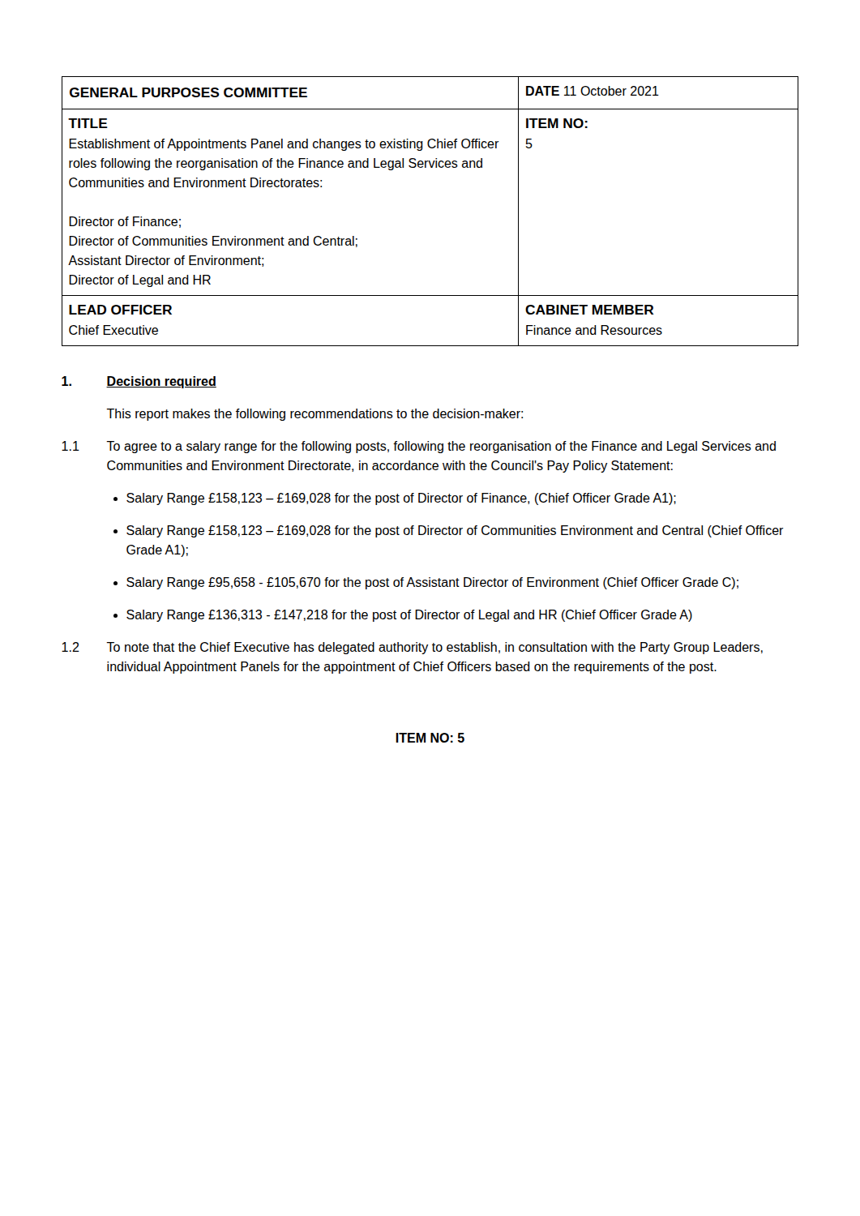| GENERAL PURPOSES COMMITTEE | DATE 11 October 2021 |
| TITLE Establishment of Appointments Panel and changes to existing Chief Officer roles following the reorganisation of the Finance and Legal Services and Communities and Environment Directorates: Director of Finance; Director of Communities Environment and Central; Assistant Director of Environment; Director of Legal and HR | ITEM NO: 5 |
| LEAD OFFICER Chief Executive | CABINET MEMBER Finance and Resources |
1.
Decision required
This report makes the following recommendations to the decision-maker:
1.1
To agree to a salary range for the following posts, following the reorganisation of the Finance and Legal Services and Communities and Environment Directorate, in accordance with the Council's Pay Policy Statement:
Salary Range £158,123 – £169,028 for the post of Director of Finance, (Chief Officer Grade A1);
Salary Range £158,123 – £169,028 for the post of Director of Communities Environment and Central (Chief Officer Grade A1);
Salary Range £95,658 - £105,670 for the post of Assistant Director of Environment (Chief Officer Grade C);
Salary Range £136,313 - £147,218 for the post of Director of Legal and HR (Chief Officer Grade A)
1.2
To note that the Chief Executive has delegated authority to establish, in consultation with the Party Group Leaders, individual Appointment Panels for the appointment of Chief Officers based on the requirements of the post.
ITEM NO: 5